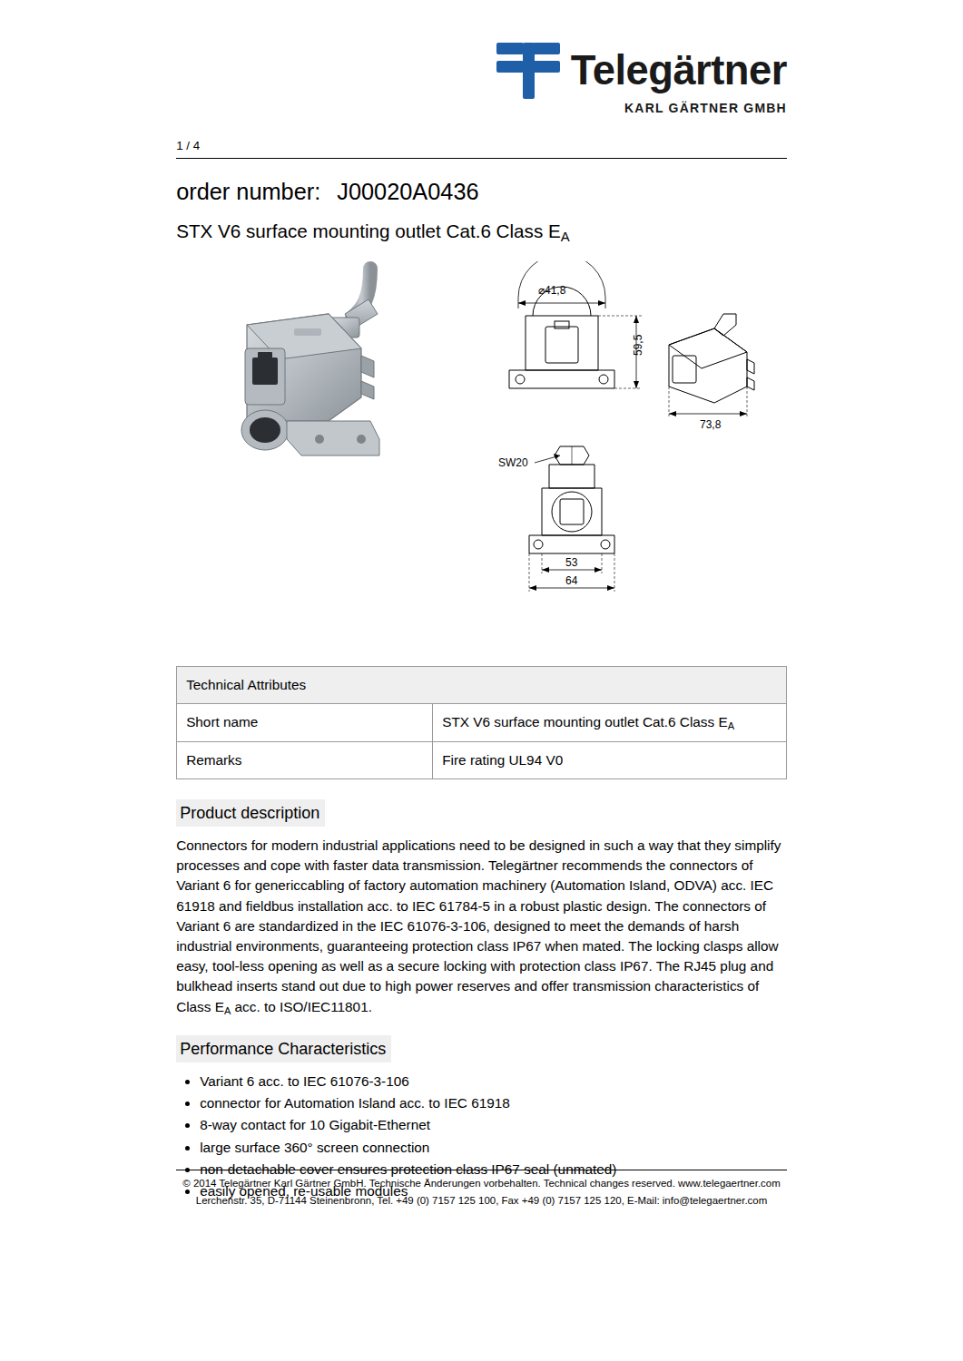Telegärtner
KARL GÄRTNER GMBH
1 / 4
order number:J00020A0436
STX V6 surface mounting outlet Cat.6 Class EA
⌀41,8 59,5 73,8 SW20 53 64
| Technical Attributes |
| --- |
| Short name | STX V6 surface mounting outlet Cat.6 Class E A |
| Remarks | Fire rating UL94 V0 |
Product description
Connectors for modern industrial applications need to be designed in such a way that they simplify processes and cope with faster data transmission. Telegärtner recommends the connectors of Variant 6 for genericcabling of factory automation machinery (Automation Island, ODVA) acc. IEC 61918 and fieldbus installation acc. to IEC 61784-5 in a robust plastic design. The connectors of Variant 6 are standardized in the IEC 61076-3-106, designed to meet the demands of harsh industrial environments, guaranteeing protection class IP67 when mated. The locking clasps allow easy, tool-less opening as well as a secure locking with protection class IP67. The RJ45 plug and bulkhead inserts stand out due to high power reserves and offer transmission characteristics of Class EA acc. to ISO/IEC11801.
Performance Characteristics
Variant 6 acc. to IEC 61076-3-106
connector for Automation Island acc. to IEC 61918
8-way contact for 10 Gigabit-Ethernet
large surface 360° screen connection
non-detachable cover ensures protection class IP67 seal (unmated)
easily opened, re-usable modules
© 2014 Telegärtner Karl Gärtner GmbH. Technische Änderungen vorbehalten. Technical changes reserved. www.telegaertner.com
Lerchenstr. 35, D-71144 Steinenbronn, Tel. +49 (0) 7157 125 100, Fax +49 (0) 7157 125 120, E-Mail: info@telegaertner.com